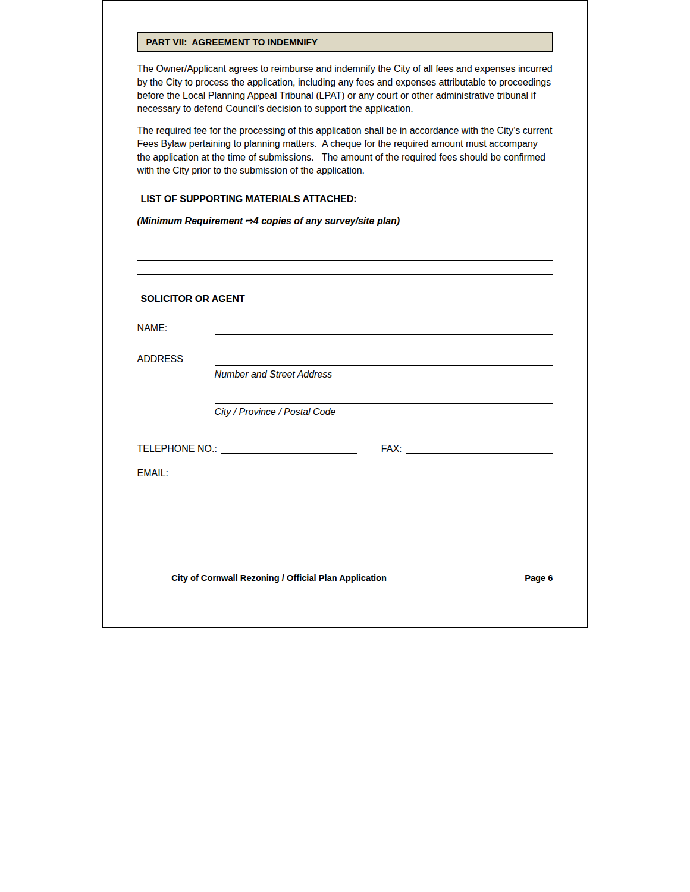PART VII: AGREEMENT TO INDEMNIFY
The Owner/Applicant agrees to reimburse and indemnify the City of all fees and expenses incurred by the City to process the application, including any fees and expenses attributable to proceedings before the Local Planning Appeal Tribunal (LPAT) or any court or other administrative tribunal if necessary to defend Council’s decision to support the application.
The required fee for the processing of this application shall be in accordance with the City’s current Fees Bylaw pertaining to planning matters. A cheque for the required amount must accompany the application at the time of submissions. The amount of the required fees should be confirmed with the City prior to the submission of the application.
LIST OF SUPPORTING MATERIALS ATTACHED:
(Minimum Requirement ⇨4 copies of any survey/site plan)
SOLICITOR OR AGENT
NAME:
ADDRESS
Number and Street Address
City / Province / Postal Code
TELEPHONE NO.:
FAX:
EMAIL:
City of Cornwall Rezoning / Official Plan Application
Page 6